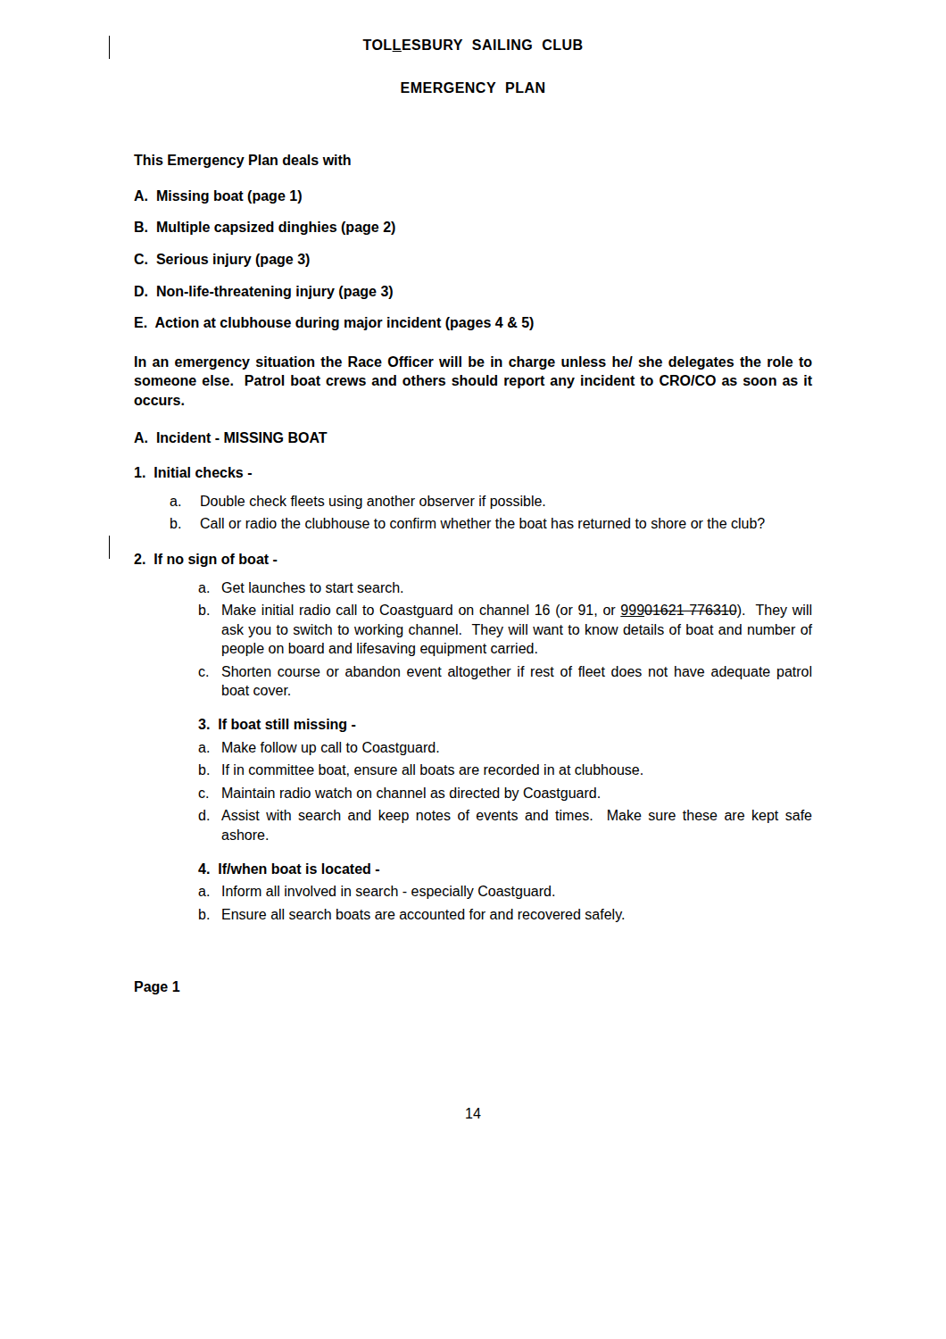TOLLESBURY SAILING CLUB
EMERGENCY PLAN
This Emergency Plan deals with
A. Missing boat (page 1)
B. Multiple capsized dinghies (page 2)
C. Serious injury (page 3)
D. Non-life-threatening injury (page 3)
E. Action at clubhouse during major incident (pages 4 & 5)
In an emergency situation the Race Officer will be in charge unless he/ she delegates the role to someone else. Patrol boat crews and others should report any incident to CRO/CO as soon as it occurs.
A. Incident - MISSING BOAT
1. Initial checks -
a. Double check fleets using another observer if possible.
b. Call or radio the clubhouse to confirm whether the boat has returned to shore or the club?
2. If no sign of boat -
a. Get launches to start search.
b. Make initial radio call to Coastguard on channel 16 (or 91, or 99901621 776310). They will ask you to switch to working channel. They will want to know details of boat and number of people on board and lifesaving equipment carried.
c. Shorten course or abandon event altogether if rest of fleet does not have adequate patrol boat cover.
3. If boat still missing -
a. Make follow up call to Coastguard.
b. If in committee boat, ensure all boats are recorded in at clubhouse.
c. Maintain radio watch on channel as directed by Coastguard.
d. Assist with search and keep notes of events and times. Make sure these are kept safe ashore.
4. If/when boat is located -
a. Inform all involved in search - especially Coastguard.
b. Ensure all search boats are accounted for and recovered safely.
Page 1
14